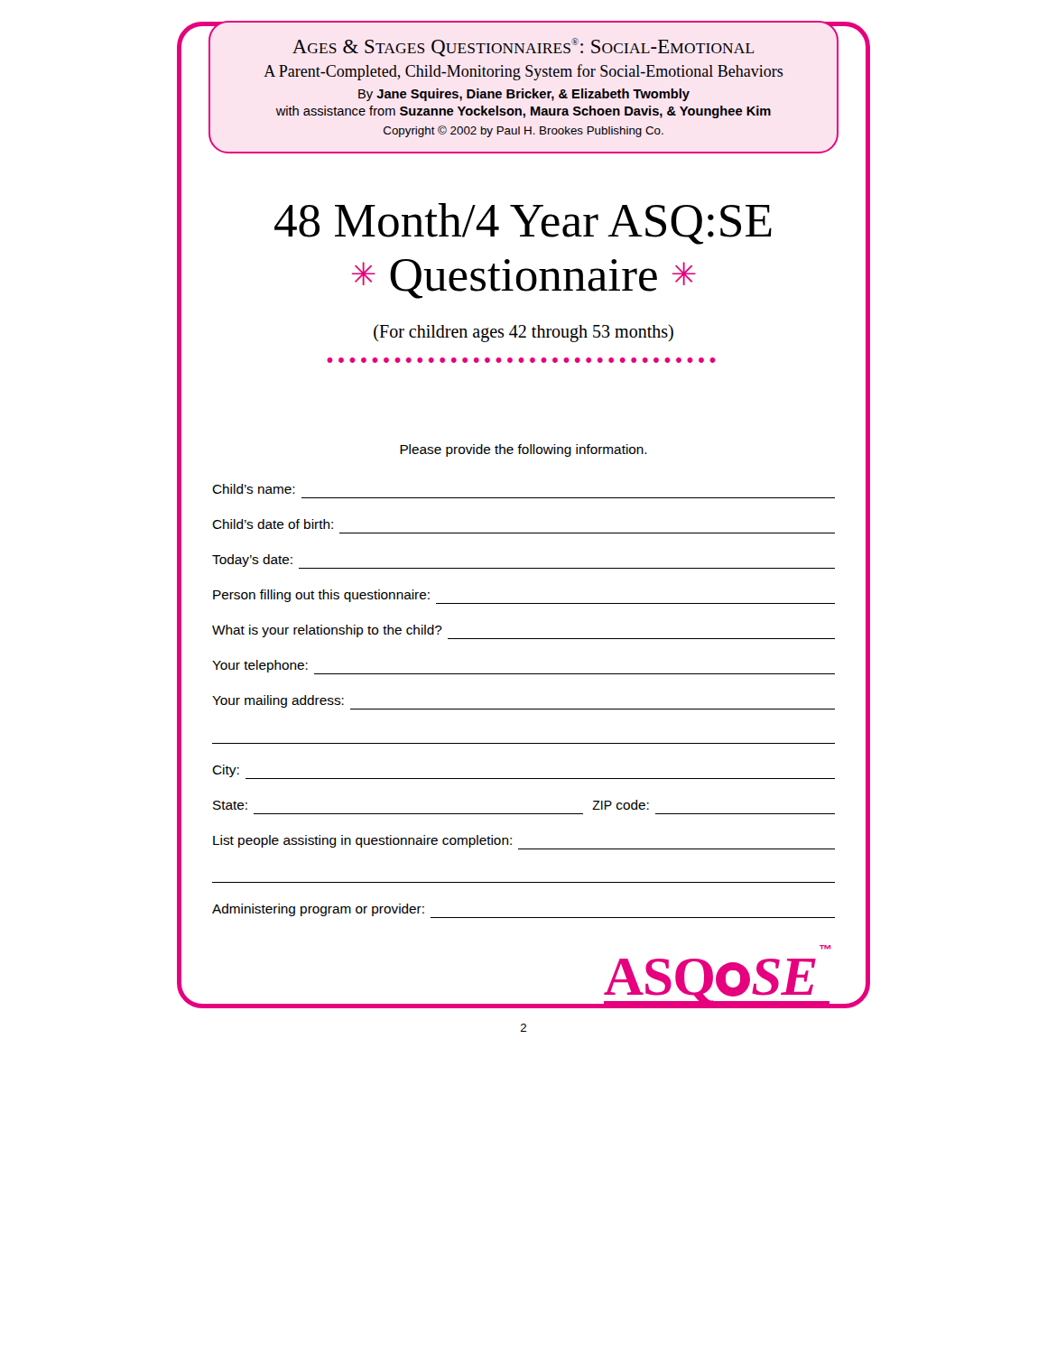AGES & STAGES QUESTIONNAIRES®: SOCIAL-EMOTIONAL
A Parent-Completed, Child-Monitoring System for Social-Emotional Behaviors
By Jane Squires, Diane Bricker, & Elizabeth Twombly
with assistance from Suzanne Yockelson, Maura Schoen Davis, & Younghee Kim
Copyright © 2002 by Paul H. Brookes Publishing Co.
48 Month/4 Year ASQ:SE
✳ Questionnaire ✳
(For children ages 42 through 53 months)
•••••••••••••••••••••••••••••••••••
Please provide the following information.
Child’s name:
Child’s date of birth:
Today’s date:
Person filling out this questionnaire:
What is your relationship to the child?
Your telephone:
Your mailing address:
City:
State: ZIP code:
List people assisting in questionnaire completion:
Administering program or provider:
ASQ SE™
2